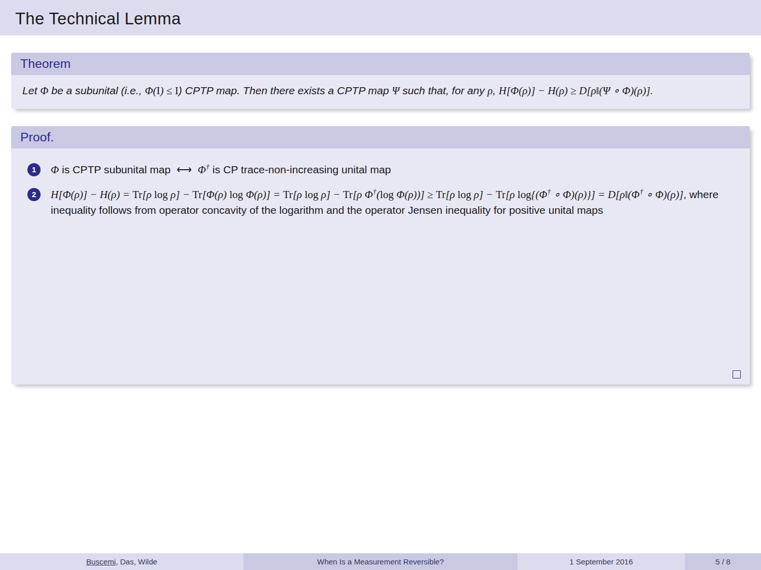The Technical Lemma
Theorem
Let Φ be a subunital (i.e., Φ(I) ≤ I) CPTP map. Then there exists a CPTP map Ψ such that, for any ρ, H[Φ(ρ)] − H(ρ) ≥ D[ρ‖(Ψ ∘ Φ)(ρ)].
Proof.
Φ is CPTP subunital map ⟷ Φ† is CP trace-non-increasing unital map
H[Φ(ρ)] − H(ρ) = Tr[ρ log ρ] − Tr[Φ(ρ) log Φ(ρ)] = Tr[ρ log ρ] − Tr[ρ Φ†(log Φ(ρ))] ≥ Tr[ρ log ρ] − Tr[ρ log{(Φ† ∘ Φ)(ρ)}] = D[ρ‖(Φ† ∘ Φ)(ρ)], where inequality follows from operator concavity of the logarithm and the operator Jensen inequality for positive unital maps
Buscemi, Das, Wilde
When Is a Measurement Reversible?
1 September 2016
5 / 8